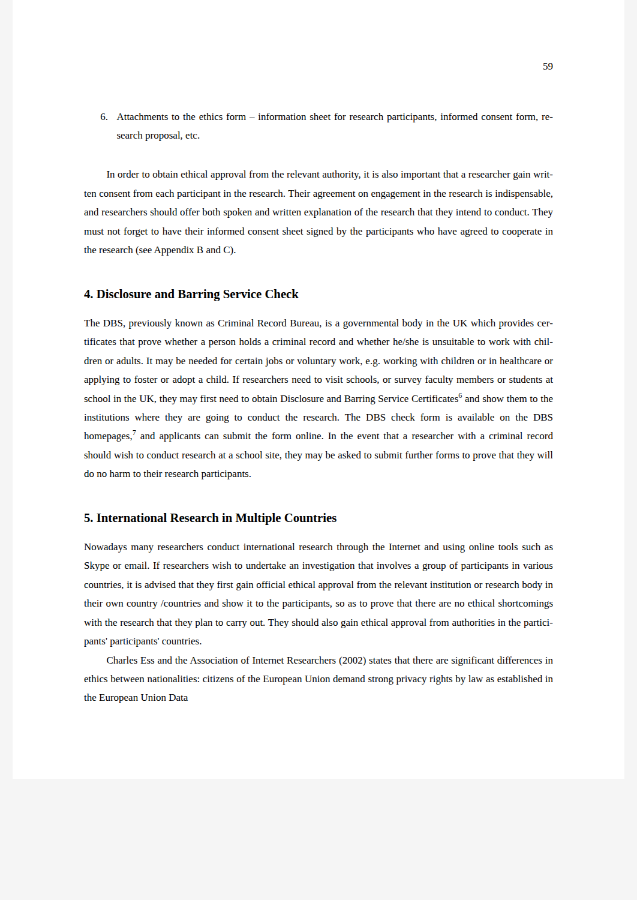59
Attachments to the ethics form – information sheet for research participants, informed consent form, research proposal, etc.
In order to obtain ethical approval from the relevant authority, it is also important that a researcher gain written consent from each participant in the research. Their agreement on engagement in the research is indispensable, and researchers should offer both spoken and written explanation of the research that they intend to conduct. They must not forget to have their informed consent sheet signed by the participants who have agreed to cooperate in the research (see Appendix B and C).
4. Disclosure and Barring Service Check
The DBS, previously known as Criminal Record Bureau, is a governmental body in the UK which provides certificates that prove whether a person holds a criminal record and whether he/she is unsuitable to work with children or adults. It may be needed for certain jobs or voluntary work, e.g. working with children or in healthcare or applying to foster or adopt a child. If researchers need to visit schools, or survey faculty members or students at school in the UK, they may first need to obtain Disclosure and Barring Service Certificates6 and show them to the institutions where they are going to conduct the research. The DBS check form is available on the DBS homepages,7 and applicants can submit the form online. In the event that a researcher with a criminal record should wish to conduct research at a school site, they may be asked to submit further forms to prove that they will do no harm to their research participants.
5. International Research in Multiple Countries
Nowadays many researchers conduct international research through the Internet and using online tools such as Skype or email. If researchers wish to undertake an investigation that involves a group of participants in various countries, it is advised that they first gain official ethical approval from the relevant institution or research body in their own country /countries and show it to the participants, so as to prove that there are no ethical shortcomings with the research that they plan to carry out. They should also gain ethical approval from authorities in the participants' participants' countries.
Charles Ess and the Association of Internet Researchers (2002) states that there are significant differences in ethics between nationalities: citizens of the European Union demand strong privacy rights by law as established in the European Union Data